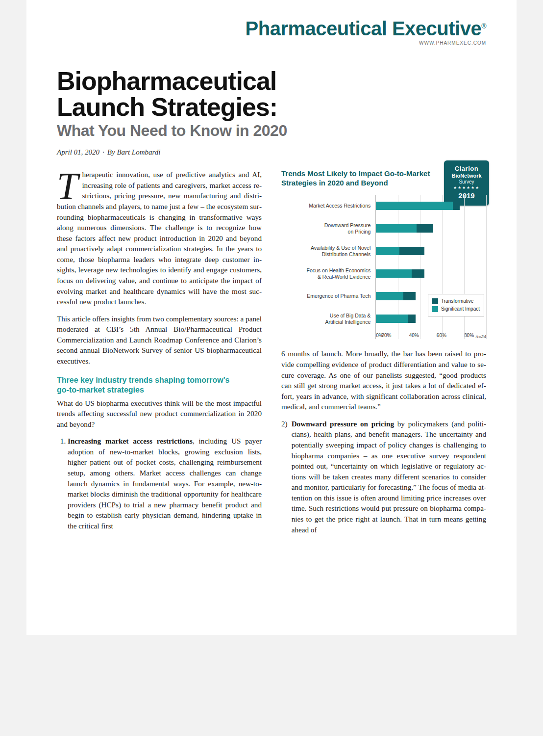Pharmaceutical Executive®
WWW.PHARMEXEC.COM
Biopharmaceutical
Launch Strategies:
What You Need to Know in 2020
April 01, 2020·By Bart Lombardi
Therapeutic innovation, use of predictive analytics and AI, increasing role of patients and caregivers, market access restrictions, pricing pressure, new manufacturing and distribution channels and players, to name just a few – the ecosystem surrounding biopharmaceuticals is changing in transformative ways along numerous dimensions. The challenge is to recognize how these factors affect new product introduction in 2020 and beyond and proactively adapt commercialization strategies. In the years to come, those biopharma leaders who integrate deep customer insights, leverage new technologies to identify and engage customers, focus on delivering value, and continue to anticipate the impact of evolving market and healthcare dynamics will have the most successful new product launches.
This article offers insights from two complementary sources: a panel moderated at CBI’s 5th Annual Bio/Pharmaceutical Product Commercialization and Launch Roadmap Conference and Clarion’s second annual BioNetwork Survey of senior US biopharmaceutical executives.
Three key industry trends shaping tomorrow’s
go-to-market strategies
What do US biopharma executives think will be the most impactful trends affecting successful new product commercialization in 2020 and beyond?
Increasing market access restrictions, including US payer adoption of new-to-market blocks, growing exclusion lists, higher patient out of pocket costs, challenging reimbursement setup, among others. Market access challenges can change launch dynamics in fundamental ways. For example, new-to-market blocks diminish the traditional opportunity for healthcare providers (HCPs) to trial a new pharmacy benefit product and begin to establish early physician demand, hindering uptake in the critical first
Clarion
BioNetwork
Survey
★★★★★★
2019
Trends Most Likely to Impact Go-to-Market
Strategies in 2020 and Beyond
Market Access Restrictions
Downward Pressure
on Pricing
Availability & Use of Novel
Distribution Channels
Focus on Health Economics
& Real-World Evidence
Emergence of Pharma Tech
Use of Big Data &
Artificial Intelligence
Transformative
Significant Impact
0% 20% 40% 60% 80%
n=24
6 months of launch. More broadly, the bar has been raised to provide compelling evidence of product differentiation and value to secure coverage. As one of our panelists suggested, “good products can still get strong market access, it just takes a lot of dedicated effort, years in advance, with significant collaboration across clinical, medical, and commercial teams.”
2)
Downward pressure on pricing by policymakers (and politicians), health plans, and benefit managers. The uncertainty and potentially sweeping impact of policy changes is challenging to biopharma companies – as one executive survey respondent pointed out, “uncertainty on which legislative or regulatory actions will be taken creates many different scenarios to consider and monitor, particularly for forecasting.” The focus of media attention on this issue is often around limiting price increases over time. Such restrictions would put pressure on biopharma companies to get the price right at launch. That in turn means getting ahead of